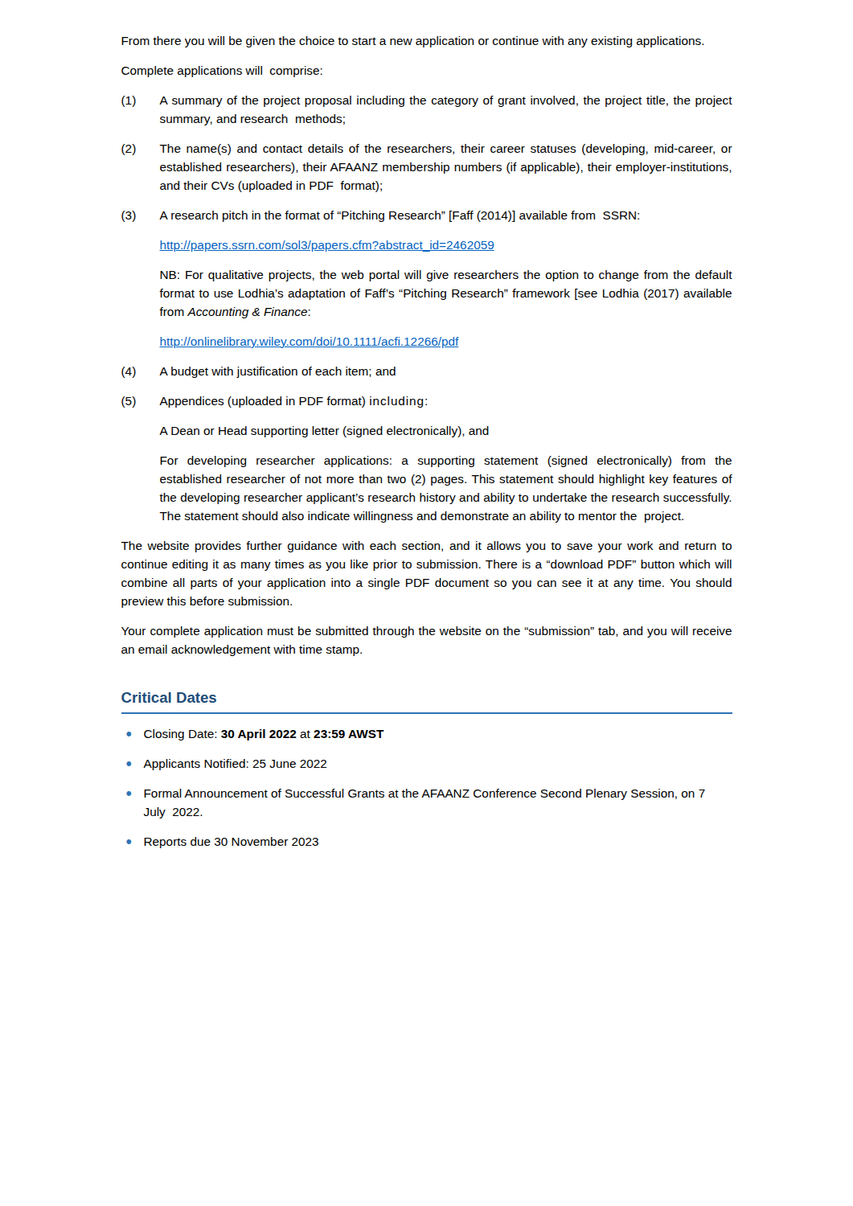From there you will be given the choice to start a new application or continue with any existing applications.
Complete applications will comprise:
(1) A summary of the project proposal including the category of grant involved, the project title, the project summary, and research methods;
(2) The name(s) and contact details of the researchers, their career statuses (developing, mid-career, or established researchers), their AFAANZ membership numbers (if applicable), their employer-institutions, and their CVs (uploaded in PDF format);
(3) A research pitch in the format of “Pitching Research” [Faff (2014)] available from SSRN:
http://papers.ssrn.com/sol3/papers.cfm?abstract_id=2462059
NB: For qualitative projects, the web portal will give researchers the option to change from the default format to use Lodhia’s adaptation of Faff’s “Pitching Research” framework [see Lodhia (2017) available from Accounting & Finance:
http://onlinelibrary.wiley.com/doi/10.1111/acfi.12266/pdf
(4) A budget with justification of each item; and
(5) Appendices (uploaded in PDF format) including:
A Dean or Head supporting letter (signed electronically), and
For developing researcher applications: a supporting statement (signed electronically) from the established researcher of not more than two (2) pages. This statement should highlight key features of the developing researcher applicant’s research history and ability to undertake the research successfully. The statement should also indicate willingness and demonstrate an ability to mentor the project.
The website provides further guidance with each section, and it allows you to save your work and return to continue editing it as many times as you like prior to submission. There is a “download PDF” button which will combine all parts of your application into a single PDF document so you can see it at any time. You should preview this before submission.
Your complete application must be submitted through the website on the “submission” tab, and you will receive an email acknowledgement with time stamp.
Critical Dates
Closing Date: 30 April 2022 at 23:59 AWST
Applicants Notified: 25 June 2022
Formal Announcement of Successful Grants at the AFAANZ Conference Second Plenary Session, on 7 July 2022.
Reports due 30 November 2023